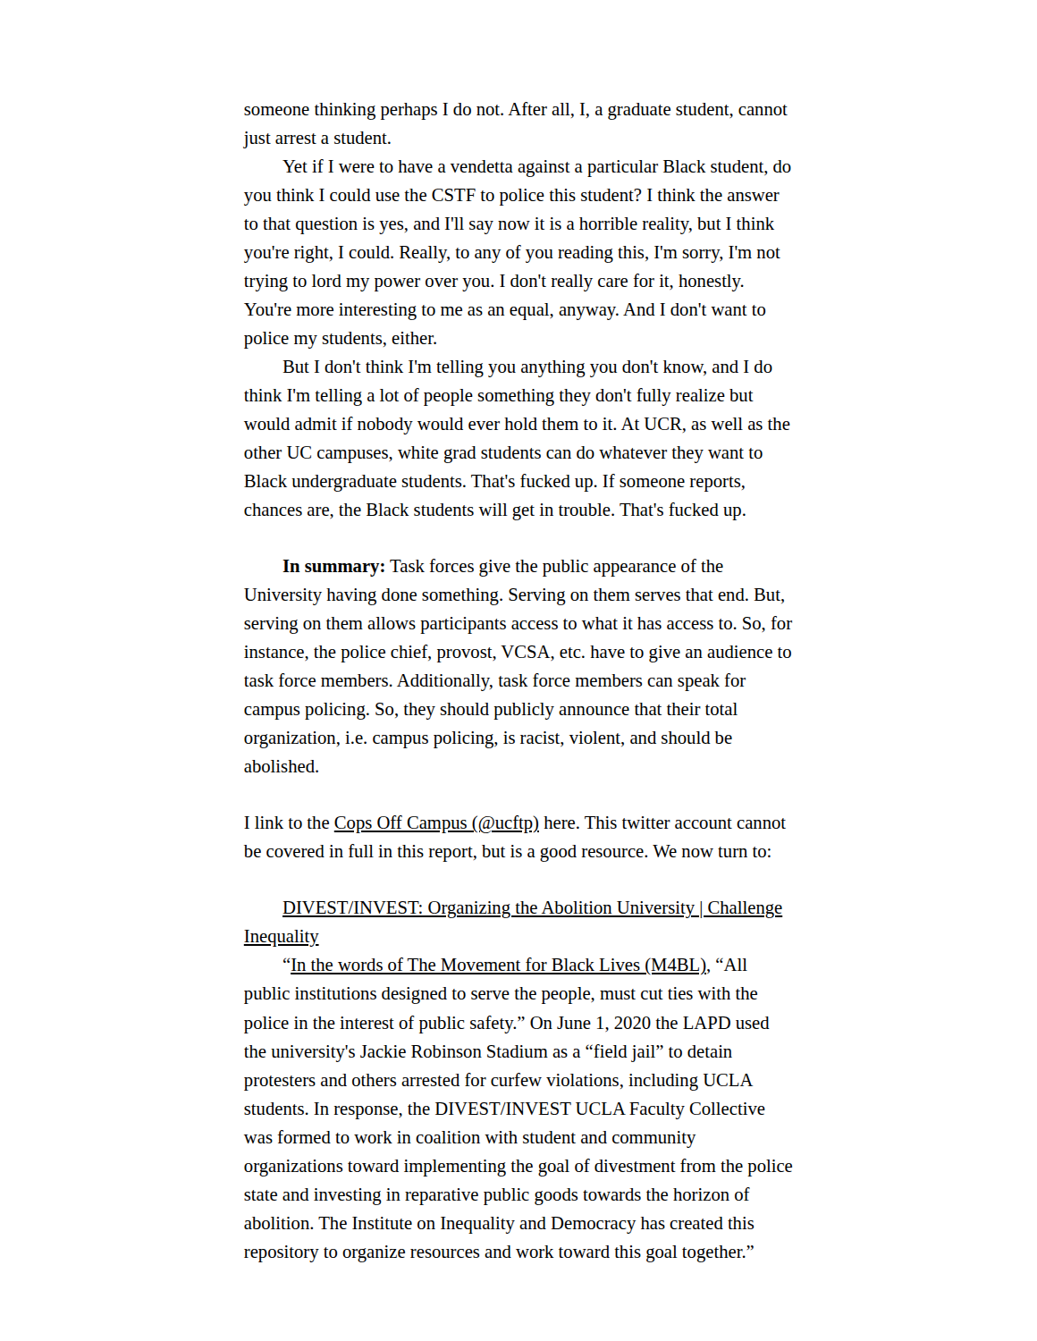someone thinking perhaps I do not. After all, I, a graduate student, cannot just arrest a student.
Yet if I were to have a vendetta against a particular Black student, do you think I could use the CSTF to police this student? I think the answer to that question is yes, and I'll say now it is a horrible reality, but I think you're right, I could. Really, to any of you reading this, I'm sorry, I'm not trying to lord my power over you. I don't really care for it, honestly. You're more interesting to me as an equal, anyway. And I don't want to police my students, either.
But I don't think I'm telling you anything you don't know, and I do think I'm telling a lot of people something they don't fully realize but would admit if nobody would ever hold them to it. At UCR, as well as the other UC campuses, white grad students can do whatever they want to Black undergraduate students. That's fucked up. If someone reports, chances are, the Black students will get in trouble. That's fucked up.
In summary: Task forces give the public appearance of the University having done something. Serving on them serves that end. But, serving on them allows participants access to what it has access to. So, for instance, the police chief, provost, VCSA, etc. have to give an audience to task force members. Additionally, task force members can speak for campus policing. So, they should publicly announce that their total organization, i.e. campus policing, is racist, violent, and should be abolished.
I link to the Cops Off Campus (@ucftp) here. This twitter account cannot be covered in full in this report, but is a good resource. We now turn to:
DIVEST/INVEST: Organizing the Abolition University | Challenge Inequality
“In the words of The Movement for Black Lives (M4BL), “All public institutions designed to serve the people, must cut ties with the police in the interest of public safety.” On June 1, 2020 the LAPD used the university's Jackie Robinson Stadium as a “field jail” to detain protesters and others arrested for curfew violations, including UCLA students. In response, the DIVEST/INVEST UCLA Faculty Collective was formed to work in coalition with student and community organizations toward implementing the goal of divestment from the police state and investing in reparative public goods towards the horizon of abolition. The Institute on Inequality and Democracy has created this repository to organize resources and work toward this goal together.”